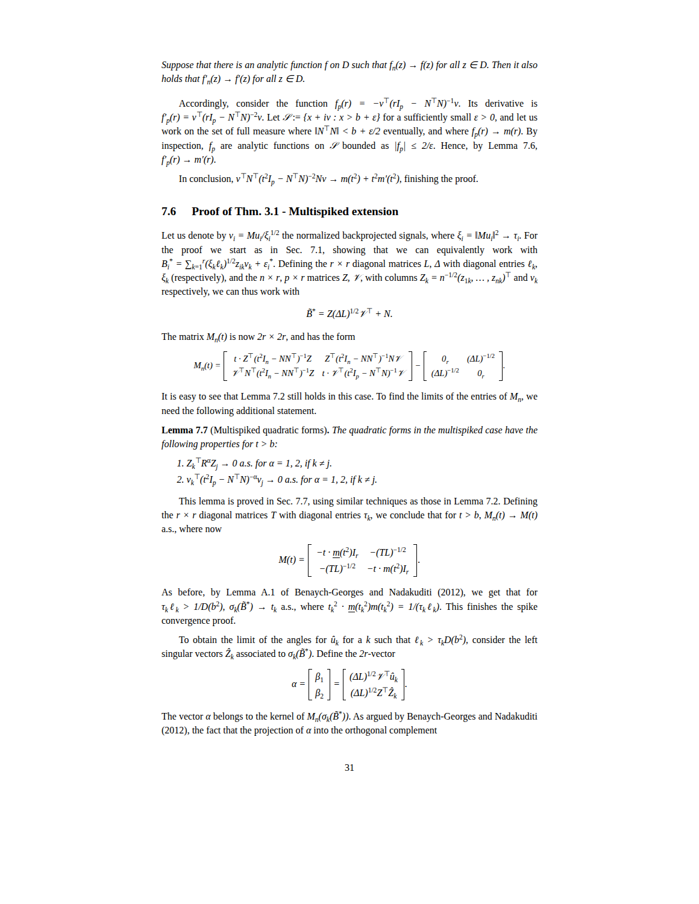Suppose that there is an analytic function f on D such that fn(z) → f(z) for all z ∈ D. Then it also holds that f′n(z) → f′(z) for all z ∈ D.
Accordingly, consider the function fp(r) = −ν⊤(rIp − N⊤N)−1ν. Its derivative is f′p(r) = ν⊤(rIp − N⊤N)−2ν. Let 𝒮 := {x + iv : x > b + ε} for a sufficiently small ε > 0, and let us work on the set of full measure where ‖N⊤N‖ < b + ε/2 eventually, and where fp(r) → m(r). By inspection, fp are analytic functions on 𝒮 bounded as |fp| ≤ 2/ε. Hence, by Lemma 7.6, f′p(r) → m′(r).
In conclusion, ν⊤N⊤(t2Ip − N⊤N)−2Nν → m(t2) + t2m′(t2), finishing the proof.
7.6 Proof of Thm. 3.1 - Multispiked extension
Let us denote by νi = Mui/ξi1/2 the normalized backprojected signals, where ξi = ‖Mui‖2 → τi. For the proof we start as in Sec. 7.1, showing that we can equivalently work with Bi* = ∑k=1r(ξkℓk)1/2zikνk + εi*. Defining the r × r diagonal matrices L, Δ with diagonal entries ℓk, ξk (respectively), and the n × r, p × r matrices Z, 𝒱, with columns Zk = n−1/2(z1k, … , znk)⊤ and νk respectively, we can thus work with
B̃* = Z(ΔL)1/2𝒱⊤ + N.
The matrix Mn(t) is now 2r × 2r, and has the form
Mn(t) =
| t · Z ⊤ (t 2 I n − NN ⊤ ) −1 Z | Z ⊤ (t 2 I n − NN ⊤ ) −1 N𝒱 |
| 𝒱 ⊤ N ⊤ (t 2 I n − NN ⊤ ) −1 Z | t · 𝒱 ⊤ (t 2 I p − N ⊤ N) −1 𝒱 |
−
| 0 r | (ΔL) −1/2 |
| (ΔL) −1/2 | 0 r |
.
It is easy to see that Lemma 7.2 still holds in this case. To find the limits of the entries of Mn, we need the following additional statement.
Lemma 7.7 (Multispiked quadratic forms). The quadratic forms in the multispiked case have the following properties for t > b:
Zk⊤RαZj → 0 a.s. for α = 1, 2, if k ≠ j.
νk⊤(t2Ip − N⊤N)−ανj → 0 a.s. for α = 1, 2, if k ≠ j.
This lemma is proved in Sec. 7.7, using similar techniques as those in Lemma 7.2. Defining the r × r diagonal matrices T with diagonal entries τk, we conclude that for t > b, Mn(t) → M(t) a.s., where now
M(t) =
| −t · m (t 2 )I r | −(TL) −1/2 |
| −(TL) −1/2 | −t · m(t 2 )I r |
.
As before, by Lemma A.1 of Benaych-Georges and Nadakuditi (2012), we get that for τkℓk > 1/D(b2), σk(B̃*) → tk a.s., where tk2 · m(tk2)m(tk2) = 1/(τkℓk). This finishes the spike convergence proof.
To obtain the limit of the angles for ûk for a k such that ℓk > τkD(b2), consider the left singular vectors Ẑk associated to σk(B̃*). Define the 2r-vector
α =
| β 1 |
| β 2 |
=
| (ΔL) 1/2 𝒱 ⊤ û k |
| (ΔL) 1/2 Z ⊤ Ẑ k |
.
The vector α belongs to the kernel of Mn(σk(B̃*)). As argued by Benaych-Georges and Nadakuditi (2012), the fact that the projection of α into the orthogonal complement
31